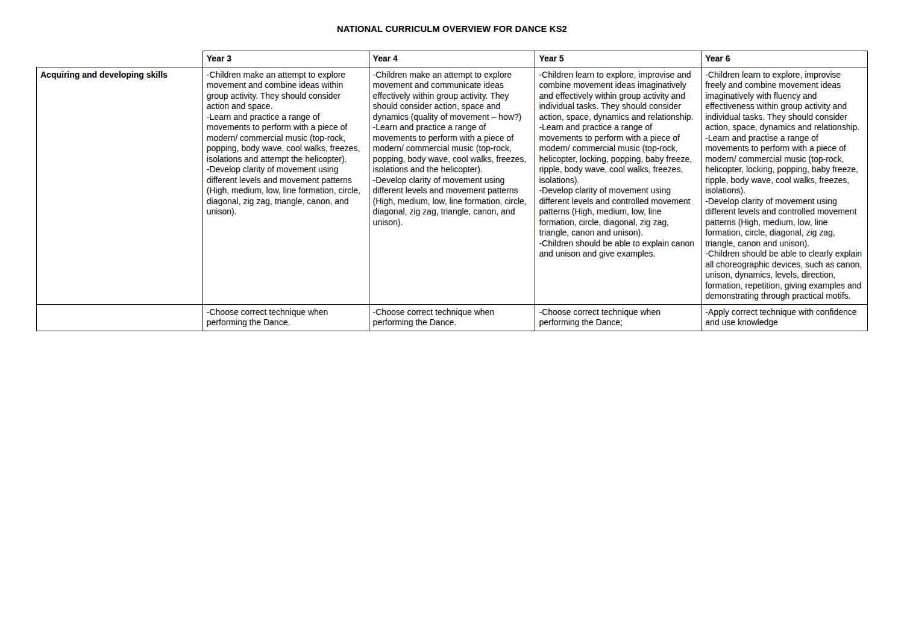NATIONAL CURRICULM OVERVIEW FOR DANCE KS2
| | Year 3 | Year 4 | Year 5 | Year 6 |
| --- | --- | --- | --- | --- |
| Acquiring and developing skills | -Children make an attempt to explore movement and combine ideas within group activity. They should consider action and space. -Learn and practice a range of movements to perform with a piece of modern/ commercial music (top-rock, popping, body wave, cool walks, freezes, isolations and attempt the helicopter). -Develop clarity of movement using different levels and movement patterns (High, medium, low, line formation, circle, diagonal, zig zag, triangle, canon, and unison). | -Children make an attempt to explore movement and communicate ideas effectively within group activity. They should consider action, space and dynamics (quality of movement – how?) -Learn and practice a range of movements to perform with a piece of modern/ commercial music (top-rock, popping, body wave, cool walks, freezes, isolations and the helicopter). -Develop clarity of movement using different levels and movement patterns (High, medium, low, line formation, circle, diagonal, zig zag, triangle, canon, and unison). | -Children learn to explore, improvise and combine movement ideas imaginatively and effectively within group activity and individual tasks. They should consider action, space, dynamics and relationship. -Learn and practice a range of movements to perform with a piece of modern/ commercial music (top-rock, helicopter, locking, popping, baby freeze, ripple, body wave, cool walks, freezes, isolations). -Develop clarity of movement using different levels and controlled movement patterns (High, medium, low, line formation, circle, diagonal, zig zag, triangle, canon and unison). -Children should be able to explain canon and unison and give examples. | -Children learn to explore, improvise freely and combine movement ideas imaginatively with fluency and effectiveness within group activity and individual tasks. They should consider action, space, dynamics and relationship. -Learn and practise a range of movements to perform with a piece of modern/ commercial music (top-rock, helicopter, locking, popping, baby freeze, ripple, body wave, cool walks, freezes, isolations). -Develop clarity of movement using different levels and controlled movement patterns (High, medium, low, line formation, circle, diagonal, zig zag, triangle, canon and unison). -Children should be able to clearly explain all choreographic devices, such as canon, unison, dynamics, levels, direction, formation, repetition, giving examples and demonstrating through practical motifs. |
| | -Choose correct technique when performing the Dance. | -Choose correct technique when performing the Dance. | -Choose correct technique when performing the Dance; | -Apply correct technique with confidence and use knowledge |